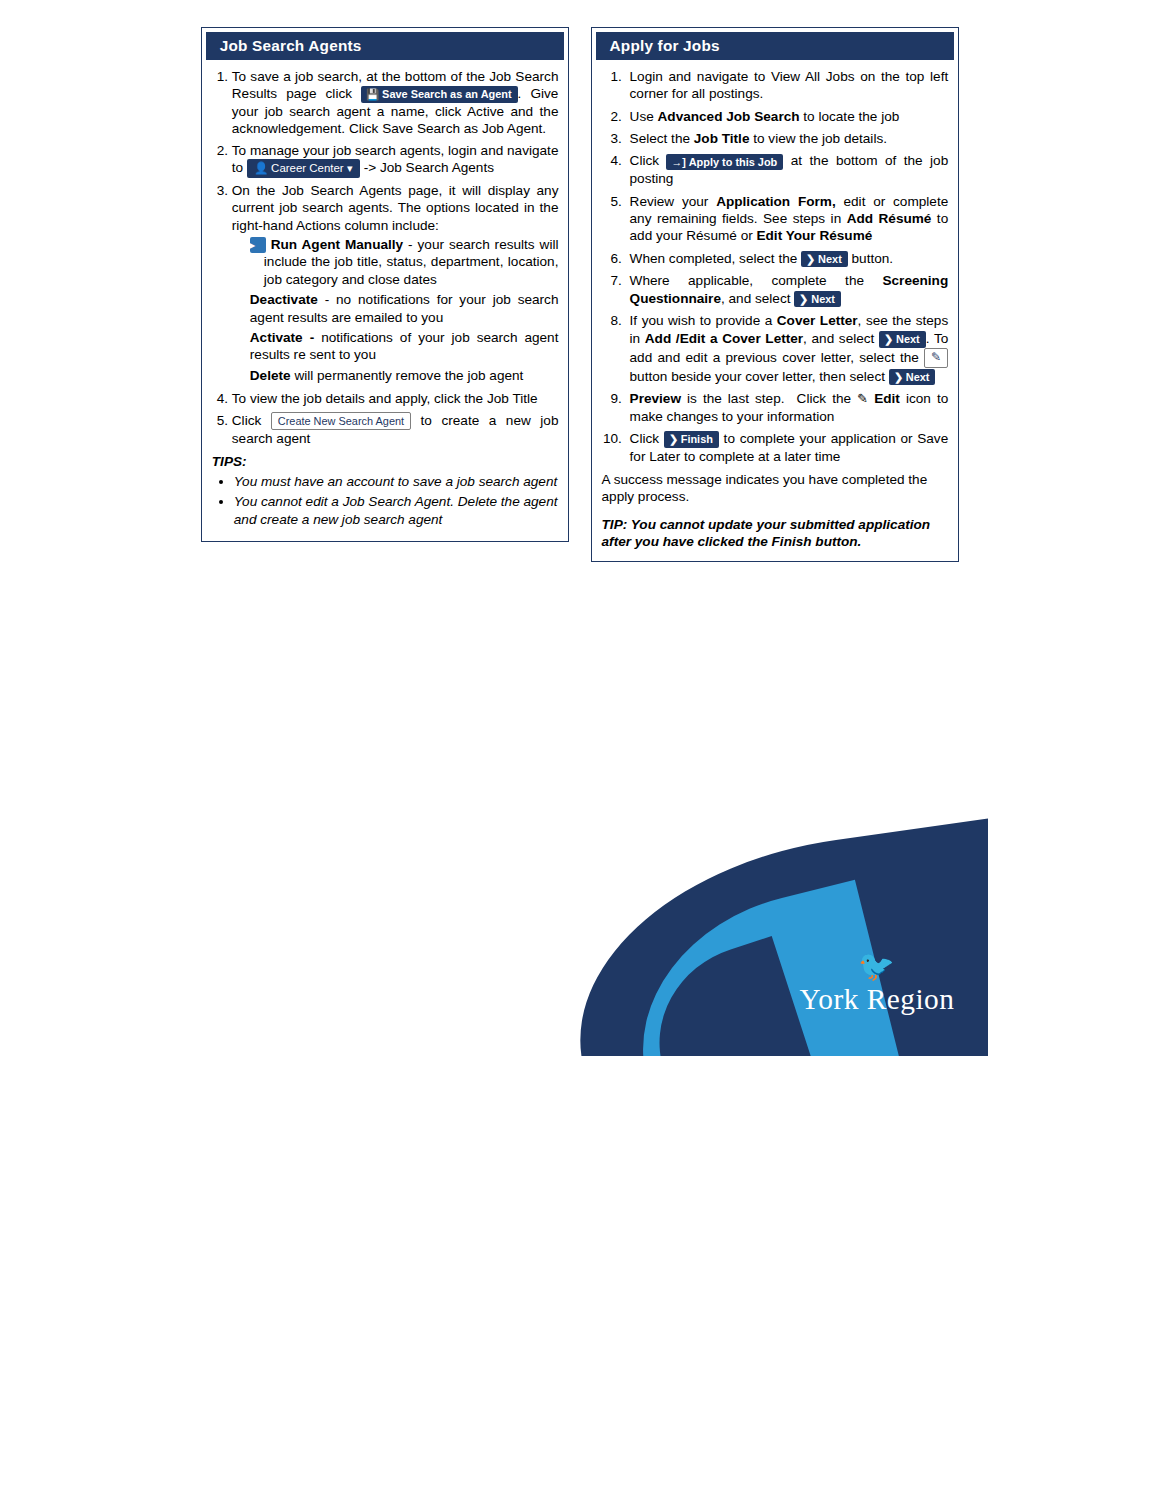Job Search Agents
To save a job search, at the bottom of the Job Search Results page click 💾Save Search as an Agent. Give your job search agent a name, click Active and the acknowledgement. Click Save Search as Job Agent.
To manage your job search agents, login and navigate to 👤 Career Center ▾ -> Job Search Agents
On the Job Search Agents page, it will display any current job search agents. The options located in the right-hand Actions column include:
▶ Run Agent Manually - your search results will include the job title, status, department, location, job category and close dates
Deactivate - no notifications for your job search agent results are emailed to you
Activate - notifications of your job search agent results re sent to you
Delete will permanently remove the job agent
To view the job details and apply, click the Job Title
Click Create New Search Agent to create a new job search agent
TIPS:
You must have an account to save a job search agent
You cannot edit a Job Search Agent. Delete the agent and create a new job search agent
Apply for Jobs
Login and navigate to View All Jobs on the top left corner for all postings.
Use Advanced Job Search to locate the job
Select the Job Title to view the job details.
Click →] Apply to this Job at the bottom of the job posting
Review your Application Form, edit or complete any remaining fields. See steps in Add Résumé to add your Résumé or Edit Your Résumé
When completed, select the ❯Next button.
Where applicable, complete the Screening Questionnaire, and select ❯Next
If you wish to provide a Cover Letter, see the steps in Add /Edit a Cover Letter, and select ❯Next. To add and edit a previous cover letter, select the ✎ button beside your cover letter, then select ❯Next
Preview is the last step. Click the ✎ Edit icon to make changes to your information
Click ❯Finish to complete your application or Save for Later to complete at a later time
A success message indicates you have completed the apply process.
TIP: You cannot update your submitted application after you have clicked the Finish button.
🐦 York Region